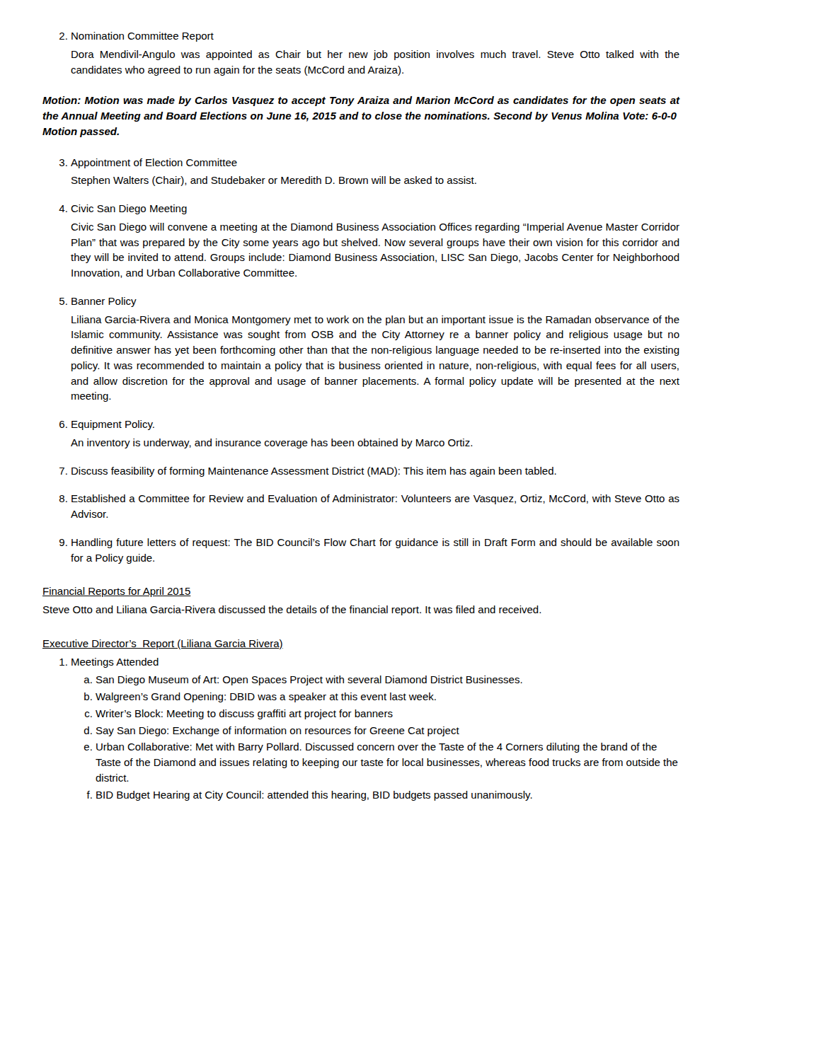Nomination Committee Report
Dora Mendivil-Angulo was appointed as Chair but her new job position involves much travel. Steve Otto talked with the candidates who agreed to run again for the seats (McCord and Araiza).
Motion: Motion was made by Carlos Vasquez to accept Tony Araiza and Marion McCord as candidates for the open seats at the Annual Meeting and Board Elections on June 16, 2015 and to close the nominations. Second by Venus Molina Vote: 6-0-0 Motion passed.
Appointment of Election Committee
Stephen Walters (Chair), and Studebaker or Meredith D. Brown will be asked to assist.
Civic San Diego Meeting
Civic San Diego will convene a meeting at the Diamond Business Association Offices regarding “Imperial Avenue Master Corridor Plan” that was prepared by the City some years ago but shelved. Now several groups have their own vision for this corridor and they will be invited to attend. Groups include: Diamond Business Association, LISC San Diego, Jacobs Center for Neighborhood Innovation, and Urban Collaborative Committee.
Banner Policy
Liliana Garcia-Rivera and Monica Montgomery met to work on the plan but an important issue is the Ramadan observance of the Islamic community. Assistance was sought from OSB and the City Attorney re a banner policy and religious usage but no definitive answer has yet been forthcoming other than that the non-religious language needed to be re-inserted into the existing policy. It was recommended to maintain a policy that is business oriented in nature, non-religious, with equal fees for all users, and allow discretion for the approval and usage of banner placements. A formal policy update will be presented at the next meeting.
Equipment Policy.
An inventory is underway, and insurance coverage has been obtained by Marco Ortiz.
Discuss feasibility of forming Maintenance Assessment District (MAD): This item has again been tabled.
Established a Committee for Review and Evaluation of Administrator: Volunteers are Vasquez, Ortiz, McCord, with Steve Otto as Advisor.
Handling future letters of request: The BID Council’s Flow Chart for guidance is still in Draft Form and should be available soon for a Policy guide.
Financial Reports for April 2015
Steve Otto and Liliana Garcia-Rivera discussed the details of the financial report. It was filed and received.
Executive Director’s Report (Liliana Garcia Rivera)
Meetings Attended
San Diego Museum of Art: Open Spaces Project with several Diamond District Businesses.
Walgreen’s Grand Opening: DBID was a speaker at this event last week.
Writer’s Block: Meeting to discuss graffiti art project for banners
Say San Diego: Exchange of information on resources for Greene Cat project
Urban Collaborative: Met with Barry Pollard. Discussed concern over the Taste of the 4 Corners diluting the brand of the Taste of the Diamond and issues relating to keeping our taste for local businesses, whereas food trucks are from outside the district.
BID Budget Hearing at City Council: attended this hearing, BID budgets passed unanimously.